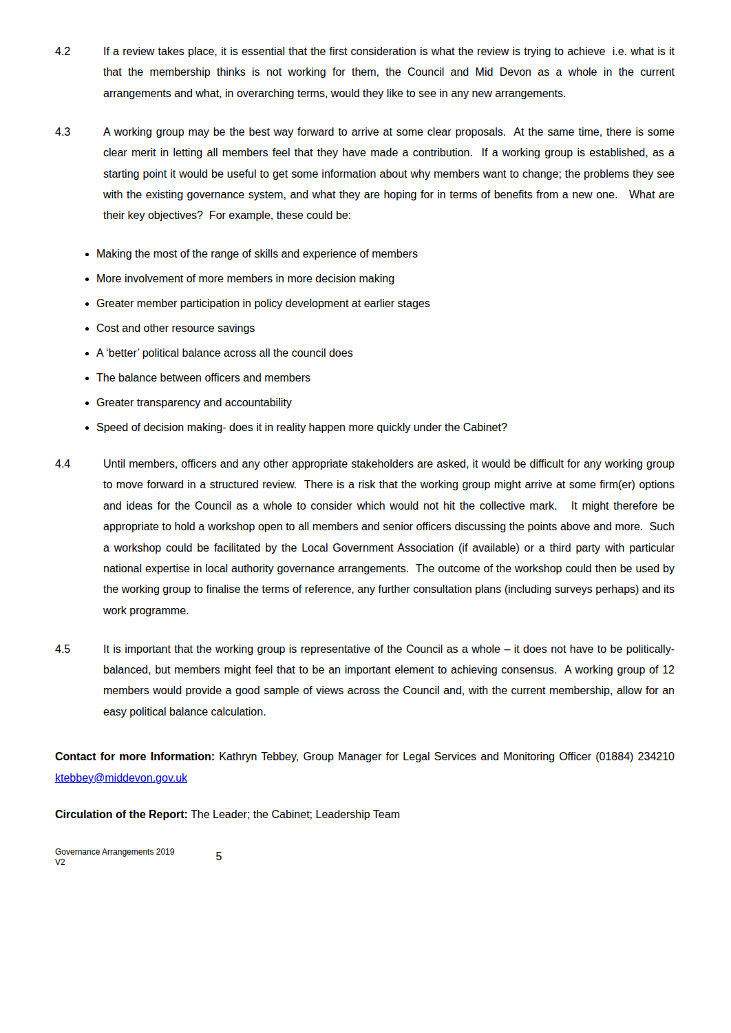4.2
If a review takes place, it is essential that the first consideration is what the review is trying to achieve i.e. what is it that the membership thinks is not working for them, the Council and Mid Devon as a whole in the current arrangements and what, in overarching terms, would they like to see in any new arrangements.
4.3
A working group may be the best way forward to arrive at some clear proposals. At the same time, there is some clear merit in letting all members feel that they have made a contribution. If a working group is established, as a starting point it would be useful to get some information about why members want to change; the problems they see with the existing governance system, and what they are hoping for in terms of benefits from a new one. What are their key objectives? For example, these could be:
Making the most of the range of skills and experience of members
More involvement of more members in more decision making
Greater member participation in policy development at earlier stages
Cost and other resource savings
A ‘better’ political balance across all the council does
The balance between officers and members
Greater transparency and accountability
Speed of decision making- does it in reality happen more quickly under the Cabinet?
4.4
Until members, officers and any other appropriate stakeholders are asked, it would be difficult for any working group to move forward in a structured review. There is a risk that the working group might arrive at some firm(er) options and ideas for the Council as a whole to consider which would not hit the collective mark. It might therefore be appropriate to hold a workshop open to all members and senior officers discussing the points above and more. Such a workshop could be facilitated by the Local Government Association (if available) or a third party with particular national expertise in local authority governance arrangements. The outcome of the workshop could then be used by the working group to finalise the terms of reference, any further consultation plans (including surveys perhaps) and its work programme.
4.5
It is important that the working group is representative of the Council as a whole – it does not have to be politically-balanced, but members might feel that to be an important element to achieving consensus. A working group of 12 members would provide a good sample of views across the Council and, with the current membership, allow for an easy political balance calculation.
Contact for more Information: Kathryn Tebbey, Group Manager for Legal Services and Monitoring Officer (01884) 234210 ktebbey@middevon.gov.uk
Circulation of the Report: The Leader; the Cabinet; Leadership Team
Governance Arrangements 2019
V2
5